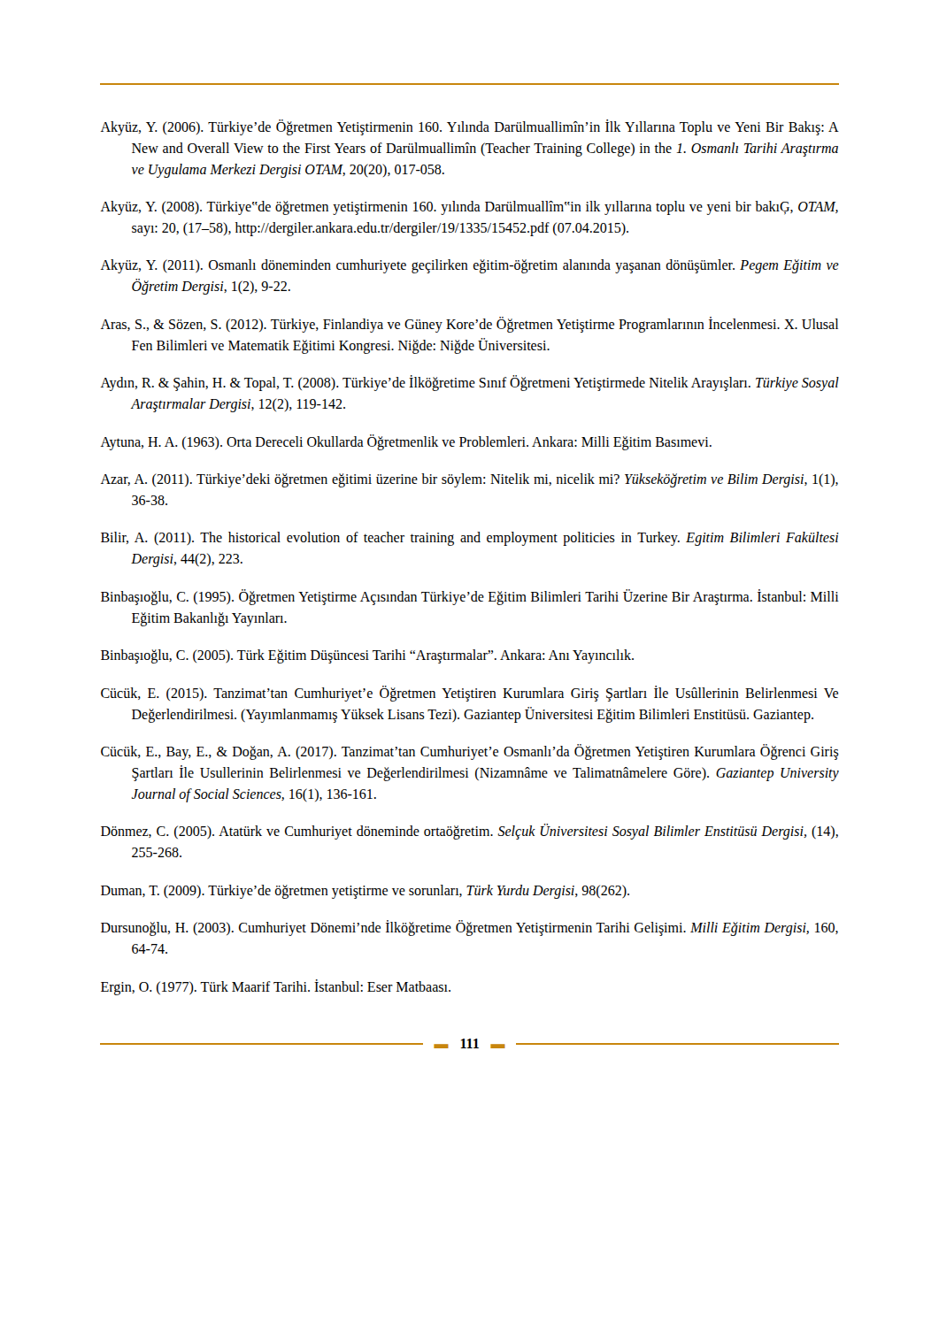Akyüz, Y. (2006). Türkiye’de Öğretmen Yetiştirmenin 160. Yılında Darülmuallimîn’in İlk Yıllarına Toplu ve Yeni Bir Bakış: A New and Overall View to the First Years of Darülmuallimîn (Teacher Training College) in the 1. Osmanlı Tarihi Araştırma ve Uygulama Merkezi Dergisi OTAM, 20(20), 017-058.
Akyüz, Y. (2008). Türkiye‟de öğretmen yetiştirmenin 160. yılında Darülmuallîm‟in ilk yıllarına toplu ve yeni bir bakıĢ, OTAM, sayı: 20, (17–58), http://dergiler.ankara.edu.tr/dergiler/19/1335/15452.pdf (07.04.2015).
Akyüz, Y. (2011). Osmanlı döneminden cumhuriyete geçilirken eğitim-öğretim alanında yaşanan dönüşümler. Pegem Eğitim ve Öğretim Dergisi, 1(2), 9-22.
Aras, S., & Sözen, S. (2012). Türkiye, Finlandiya ve Güney Kore’de Öğretmen Yetiştirme Programlarının İncelenmesi. X. Ulusal Fen Bilimleri ve Matematik Eğitimi Kongresi. Niğde: Niğde Üniversitesi.
Aydın, R. & Şahin, H. & Topal, T. (2008). Türkiye’de İlköğretime Sınıf Öğretmeni Yetiştirmede Nitelik Arayışları. Türkiye Sosyal Araştırmalar Dergisi, 12(2), 119-142.
Aytuna, H. A. (1963). Orta Dereceli Okullarda Öğretmenlik ve Problemleri. Ankara: Milli Eğitim Basımevi.
Azar, A. (2011). Türkiye’deki öğretmen eğitimi üzerine bir söylem: Nitelik mi, nicelik mi? Yükseköğretim ve Bilim Dergisi, 1(1), 36-38.
Bilir, A. (2011). The historical evolution of teacher training and employment politicies in Turkey. Egitim Bilimleri Fakültesi Dergisi, 44(2), 223.
Binbaşıoğlu, C. (1995). Öğretmen Yetiştirme Açısından Türkiye’de Eğitim Bilimleri Tarihi Üzerine Bir Araştırma. İstanbul: Milli Eğitim Bakanlığı Yayınları.
Binbaşıoğlu, C. (2005). Türk Eğitim Düşüncesi Tarihi “Araştırmalar”. Ankara: Anı Yayıncılık.
Cücük, E. (2015). Tanzimat’tan Cumhuriyet’e Öğretmen Yetiştiren Kurumlara Giriş Şartları İle Usûllerinin Belirlenmesi Ve Değerlendirilmesi. (Yayımlanmamış Yüksek Lisans Tezi). Gaziantep Üniversitesi Eğitim Bilimleri Enstitüsü. Gaziantep.
Cücük, E., Bay, E., & Doğan, A. (2017). Tanzimat’tan Cumhuriyet’e Osmanlı’da Öğretmen Yetiştiren Kurumlara Öğrenci Giriş Şartları İle Usullerinin Belirlenmesi ve Değerlendirilmesi (Nizamnâme ve Talimatnâmelere Göre). Gaziantep University Journal of Social Sciences, 16(1), 136-161.
Dönmez, C. (2005). Atatürk ve Cumhuriyet döneminde ortaöğretim. Selçuk Üniversitesi Sosyal Bilimler Enstitüsü Dergisi, (14), 255-268.
Duman, T. (2009). Türkiye’de öğretmen yetiştirme ve sorunları, Türk Yurdu Dergisi, 98(262).
Dursunoğlu, H. (2003). Cumhuriyet Dönemi’nde İlköğretime Öğretmen Yetiştirmenin Tarihi Gelişimi. Milli Eğitim Dergisi, 160, 64-74.
Ergin, O. (1977). Türk Maarif Tarihi. İstanbul: Eser Matbaası.
▬ 111 ▬